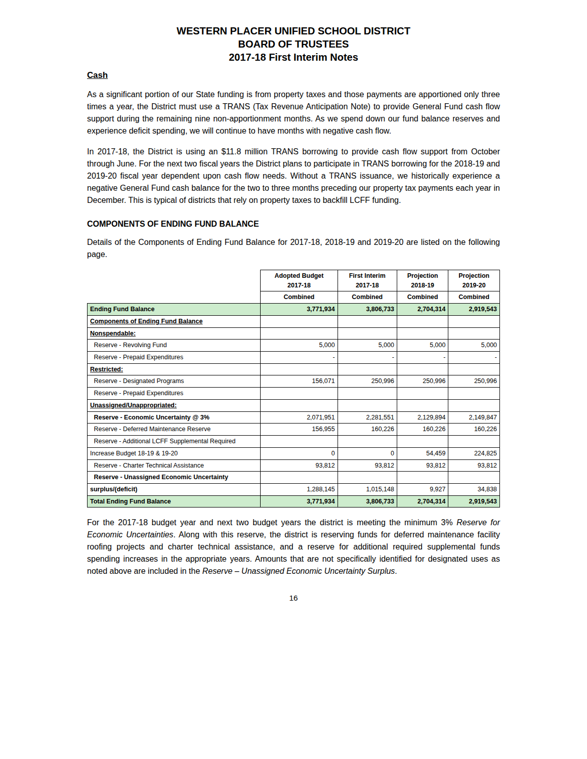WESTERN PLACER UNIFIED SCHOOL DISTRICT
BOARD OF TRUSTEES
2017-18 First Interim Notes
Cash
As a significant portion of our State funding is from property taxes and those payments are apportioned only three times a year, the District must use a TRANS (Tax Revenue Anticipation Note) to provide General Fund cash flow support during the remaining nine non-apportionment months. As we spend down our fund balance reserves and experience deficit spending, we will continue to have months with negative cash flow.
In 2017-18, the District is using an $11.8 million TRANS borrowing to provide cash flow support from October through June. For the next two fiscal years the District plans to participate in TRANS borrowing for the 2018-19 and 2019-20 fiscal year dependent upon cash flow needs. Without a TRANS issuance, we historically experience a negative General Fund cash balance for the two to three months preceding our property tax payments each year in December. This is typical of districts that rely on property taxes to backfill LCFF funding.
COMPONENTS OF ENDING FUND BALANCE
Details of the Components of Ending Fund Balance for 2017-18, 2018-19 and 2019-20 are listed on the following page.
| | Adopted Budget 2017-18 | First Interim 2017-18 | Projection 2018-19 | Projection 2019-20 |
| --- | --- | --- | --- | --- |
| | Combined | Combined | Combined | Combined |
| Ending Fund Balance | 3,771,934 | 3,806,733 | 2,704,314 | 2,919,543 |
| Components of Ending Fund Balance | | | | |
| Nonspendable: | | | | |
| Reserve - Revolving Fund | 5,000 | 5,000 | 5,000 | 5,000 |
| Reserve - Prepaid Expenditures | - | - | - | - |
| Restricted: | | | | |
| Reserve - Designated Programs | 156,071 | 250,996 | 250,996 | 250,996 |
| Reserve - Prepaid Expenditures | | | | |
| Unassigned/Unappropriated: | | | | |
| Reserve - Economic Uncertainty @ 3% | 2,071,951 | 2,281,551 | 2,129,894 | 2,149,847 |
| Reserve - Deferred Maintenance Reserve | 156,955 | 160,226 | 160,226 | 160,226 |
| Reserve - Additional LCFF Supplemental Required | | | | |
| Increase Budget 18-19 & 19-20 | 0 | 0 | 54,459 | 224,825 |
| Reserve - Charter Technical Assistance | 93,812 | 93,812 | 93,812 | 93,812 |
| Reserve - Unassigned Economic Uncertainty | | | | |
| surplus/(deficit) | 1,288,145 | 1,015,148 | 9,927 | 34,838 |
| Total Ending Fund Balance | 3,771,934 | 3,806,733 | 2,704,314 | 2,919,543 |
For the 2017-18 budget year and next two budget years the district is meeting the minimum 3% Reserve for Economic Uncertainties. Along with this reserve, the district is reserving funds for deferred maintenance facility roofing projects and charter technical assistance, and a reserve for additional required supplemental funds spending increases in the appropriate years. Amounts that are not specifically identified for designated uses as noted above are included in the Reserve – Unassigned Economic Uncertainty Surplus.
16